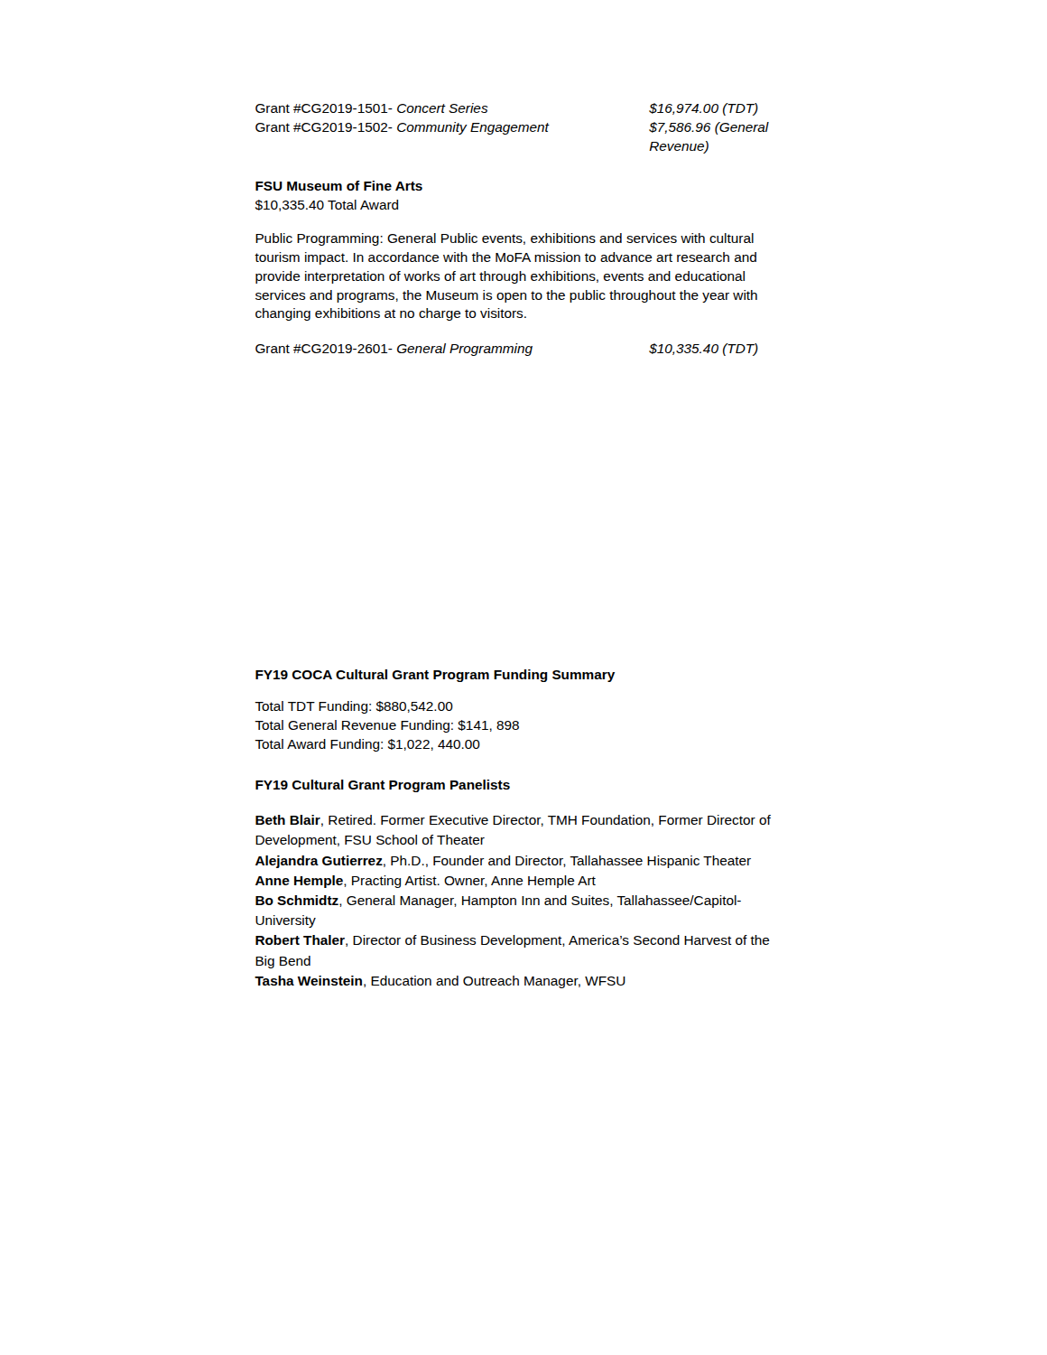Grant #CG2019-1501- Concert Series $16,974.00 (TDT)
Grant #CG2019-1502- Community Engagement $7,586.96 (General Revenue)
FSU Museum of Fine Arts
$10,335.40 Total Award
Public Programming: General Public events, exhibitions and services with cultural tourism impact. In accordance with the MoFA mission to advance art research and provide interpretation of works of art through exhibitions, events and educational services and programs, the Museum is open to the public throughout the year with changing exhibitions at no charge to visitors.
Grant #CG2019-2601- General Programming $10,335.40 (TDT)
FY19 COCA Cultural Grant Program Funding Summary
Total TDT Funding: $880,542.00
Total General Revenue Funding: $141, 898
Total Award Funding: $1,022, 440.00
FY19 Cultural Grant Program Panelists
Beth Blair, Retired. Former Executive Director, TMH Foundation, Former Director of Development, FSU School of Theater
Alejandra Gutierrez, Ph.D., Founder and Director, Tallahassee Hispanic Theater
Anne Hemple, Practing Artist. Owner, Anne Hemple Art
Bo Schmidtz, General Manager, Hampton Inn and Suites, Tallahassee/Capitol-University
Robert Thaler, Director of Business Development, America’s Second Harvest of the Big Bend
Tasha Weinstein, Education and Outreach Manager, WFSU